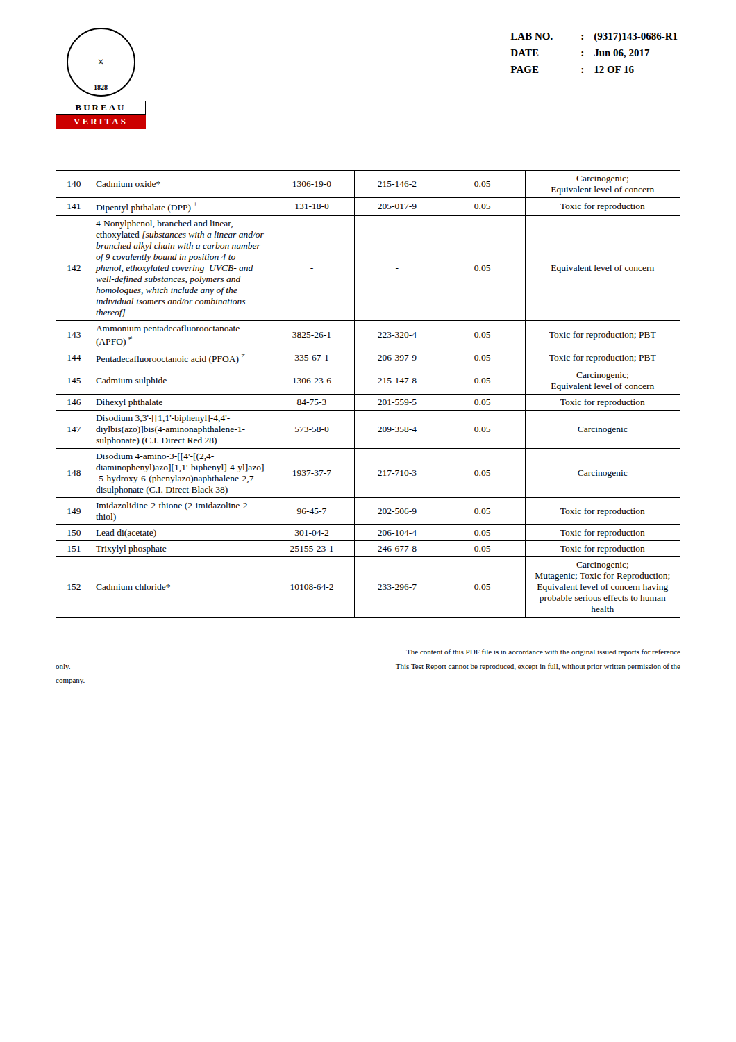⚔
1828
BUREAU
VERITAS
| LAB NO. | : | (9317)143-0686-R1 |
| DATE | : | Jun 06, 2017 |
| PAGE | : | 12 OF 16 |
| 140 | Cadmium oxide* | 1306-19-0 | 215-146-2 | 0.05 | Carcinogenic; Equivalent level of concern |
| 141 | Dipentyl phthalate (DPP) + | 131-18-0 | 205-017-9 | 0.05 | Toxic for reproduction |
| 142 | 4-Nonylphenol, branched and linear, ethoxylated [substances with a linear and/or branched alkyl chain with a carbon number of 9 covalently bound in position 4 to phenol, ethoxylated covering UVCB- and well-defined substances, polymers and homologues, which include any of the individual isomers and/or combinations thereof] | - | - | 0.05 | Equivalent level of concern |
| 143 | Ammonium pentadecafluorooctanoate (APFO) ≠ | 3825-26-1 | 223-320-4 | 0.05 | Toxic for reproduction; PBT |
| 144 | Pentadecafluorooctanoic acid (PFOA) ≠ | 335-67-1 | 206-397-9 | 0.05 | Toxic for reproduction; PBT |
| 145 | Cadmium sulphide | 1306-23-6 | 215-147-8 | 0.05 | Carcinogenic; Equivalent level of concern |
| 146 | Dihexyl phthalate | 84-75-3 | 201-559-5 | 0.05 | Toxic for reproduction |
| 147 | Disodium 3,3'-[[1,1'-biphenyl]-4,4'-diylbis(azo)]bis(4-aminonaphthalene-1-sulphonate) (C.I. Direct Red 28) | 573-58-0 | 209-358-4 | 0.05 | Carcinogenic |
| 148 | Disodium 4-amino-3-[[4'-[(2,4-diaminophenyl)azo][1,1'-biphenyl]-4-yl]azo] -5-hydroxy-6-(phenylazo)naphthalene-2,7-disulphonate (C.I. Direct Black 38) | 1937-37-7 | 217-710-3 | 0.05 | Carcinogenic |
| 149 | Imidazolidine-2-thione (2-imidazoline-2-thiol) | 96-45-7 | 202-506-9 | 0.05 | Toxic for reproduction |
| 150 | Lead di(acetate) | 301-04-2 | 206-104-4 | 0.05 | Toxic for reproduction |
| 151 | Trixylyl phosphate | 25155-23-1 | 246-677-8 | 0.05 | Toxic for reproduction |
| 152 | Cadmium chloride* | 10108-64-2 | 233-296-7 | 0.05 | Carcinogenic; Mutagenic; Toxic for Reproduction; Equivalent level of concern having probable serious effects to human health |
The content of this PDF file is in accordance with the original issued reports for reference
only. This Test Report cannot be reproduced, except in full, without prior written permission of the
company.